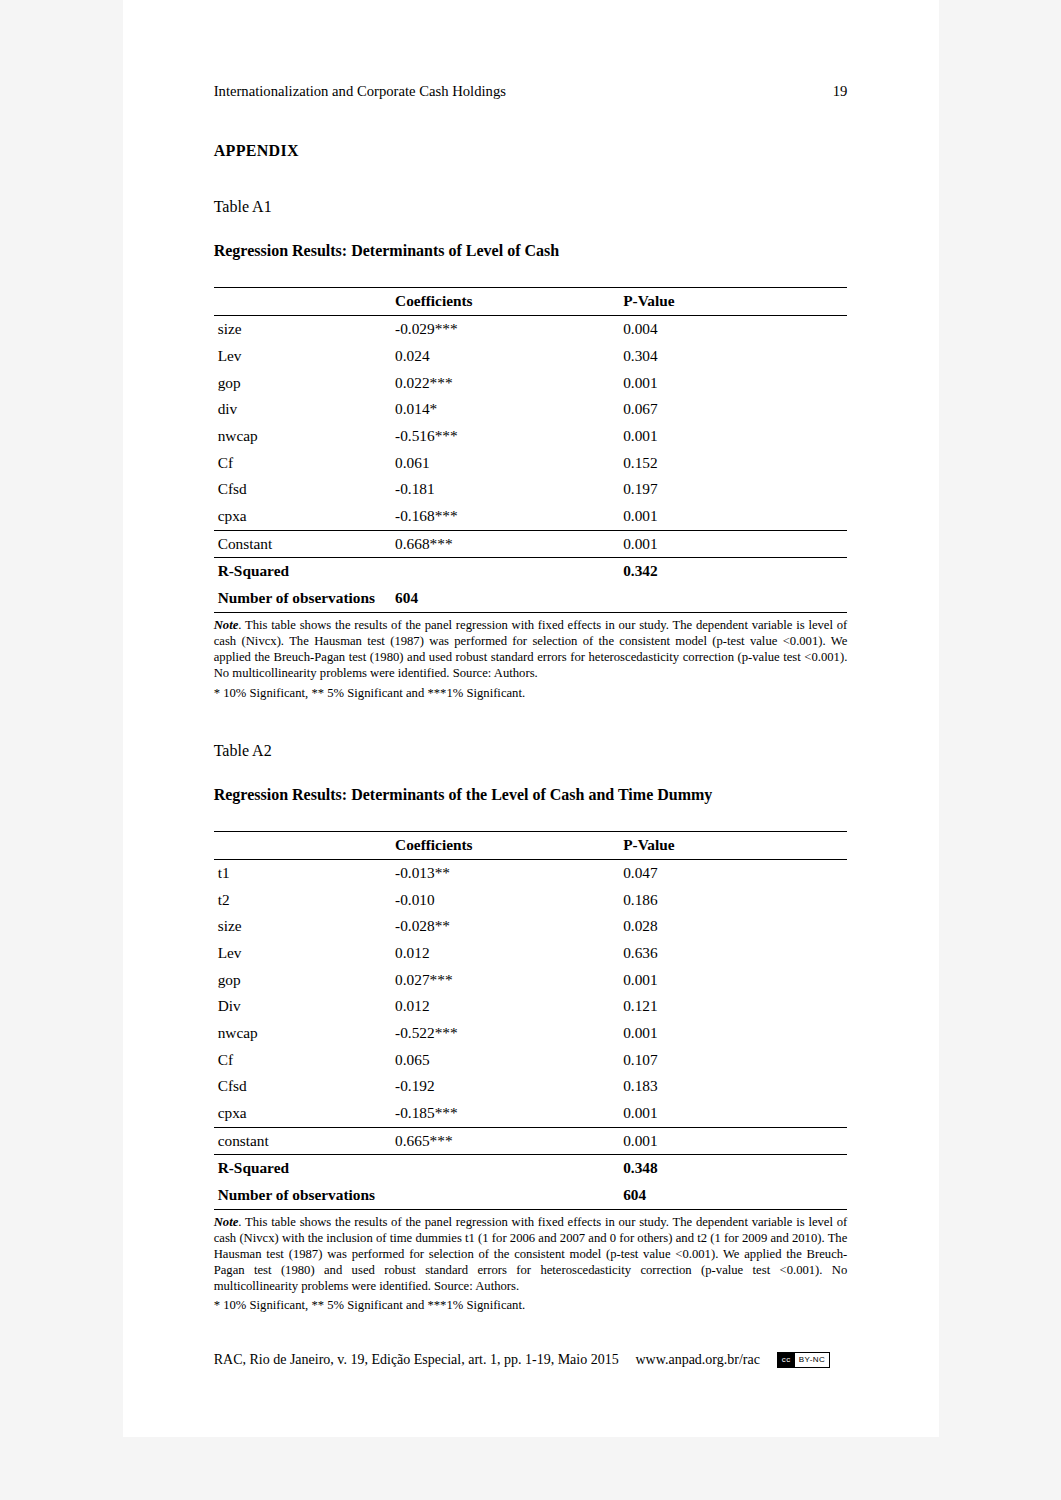Internationalization and Corporate Cash Holdings 19
APPENDIX
Table A1
Regression Results: Determinants of Level of Cash
| | Coefficients | P-Value |
| --- | --- | --- |
| size | -0.029*** | 0.004 |
| Lev | 0.024 | 0.304 |
| gop | 0.022*** | 0.001 |
| div | 0.014* | 0.067 |
| nwcap | -0.516*** | 0.001 |
| Cf | 0.061 | 0.152 |
| Cfsd | -0.181 | 0.197 |
| cpxa | -0.168*** | 0.001 |
| Constant | 0.668*** | 0.001 |
| R-Squared | | 0.342 |
| Number of observations | 604 | |
Note. This table shows the results of the panel regression with fixed effects in our study. The dependent variable is level of cash (Nivcx). The Hausman test (1987) was performed for selection of the consistent model (p-test value <0.001). We applied the Breuch-Pagan test (1980) and used robust standard errors for heteroscedasticity correction (p-value test <0.001). No multicollinearity problems were identified. Source: Authors.
* 10% Significant, ** 5% Significant and ***1% Significant.
Table A2
Regression Results: Determinants of the Level of Cash and Time Dummy
| | Coefficients | P-Value |
| --- | --- | --- |
| t1 | -0.013** | 0.047 |
| t2 | -0.010 | 0.186 |
| size | -0.028** | 0.028 |
| Lev | 0.012 | 0.636 |
| gop | 0.027*** | 0.001 |
| Div | 0.012 | 0.121 |
| nwcap | -0.522*** | 0.001 |
| Cf | 0.065 | 0.107 |
| Cfsd | -0.192 | 0.183 |
| cpxa | -0.185*** | 0.001 |
| constant | 0.665*** | 0.001 |
| R-Squared | | 0.348 |
| Number of observations | | 604 |
Note. This table shows the results of the panel regression with fixed effects in our study. The dependent variable is level of cash (Nivcx) with the inclusion of time dummies t1 (1 for 2006 and 2007 and 0 for others) and t2 (1 for 2009 and 2010). The Hausman test (1987) was performed for selection of the consistent model (p-test value <0.001). We applied the Breuch-Pagan test (1980) and used robust standard errors for heteroscedasticity correction (p-value test <0.001). No multicollinearity problems were identified. Source: Authors.
* 10% Significant, ** 5% Significant and ***1% Significant.
RAC, Rio de Janeiro, v. 19, Edição Especial, art. 1, pp. 1-19, Maio 2015 www.anpad.org.br/rac cc BY-NC